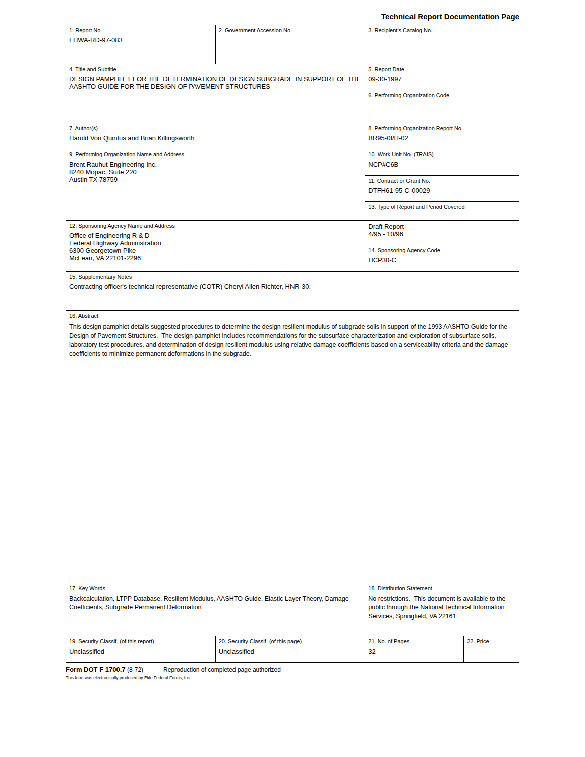Technical Report Documentation Page
| 1. Report No. FHWA-RD-97-083 | 2. Government Accession No. | 3. Recipient's Catalog No. |
| 4. Title and Subtitle DESIGN PAMPHLET FOR THE DETERMINATION OF DESIGN SUBGRADE IN SUPPORT OF THE AASHTO GUIDE FOR THE DESIGN OF PAVEMENT STRUCTURES | 5. Report Date 09-30-1997 |
| 6. Performing Organization Code |
| 7. Author(s) Harold Von Quintus and Brian Killingsworth | 8. Performing Organization Report No. BR95-0I/H-02 |
| 9. Performing Organization Name and Address Brent Rauhut Engineering Inc. 8240 Mopac, Suite 220 Austin TX 78759 | 10. Work Unit No. (TRAIS) NCP#C6B |
| 11. Contract or Grant No. DTFH61-95-C-00029 |
| 13. Type of Report and Period Covered |
| 12. Sponsoring Agency Name and Address Office of Engineering R & D Federal Highway Administration 6300 Georgetown Pike McLean, VA 22101-2296 | Draft Report 4/95 - 10/96 |
| 14. Sponsoring Agency Code HCP30-C |
| 15. Supplementary Notes Contracting officer's technical representative (COTR) Cheryl Allen Richter, HNR-30. |
| 16. Abstract This design pamphlet details suggested procedures to determine the design resilient modulus of subgrade soils in support of the 1993 AASHTO Guide for the Design of Pavement Structures. The design pamphlet includes recommendations for the subsurface characterization and exploration of subsurface soils, laboratory test procedures, and determination of design resilient modulus using relative damage coefficients based on a serviceability criteria and the damage coefficients to minimize permanent deformations in the subgrade. |
| 17. Key Words Backcalculation, LTPP Database, Resilient Modulus, AASHTO Guide, Elastic Layer Theory, Damage Coefficients, Subgrade Permanent Deformation | 18. Distribution Statement No restrictions. This document is available to the public through the National Technical Information Services, Springfield, VA 22161. |
| 19. Security Classif. (of this report) Unclassified | 20. Security Classif. (of this page) Unclassified | / 21. No. of Pages 32 / 22. Price / |
Form DOT F 1700.7 (8-72)
Reproduction of completed page authorized
This form was electronically produced by Elite Federal Forms, Inc.